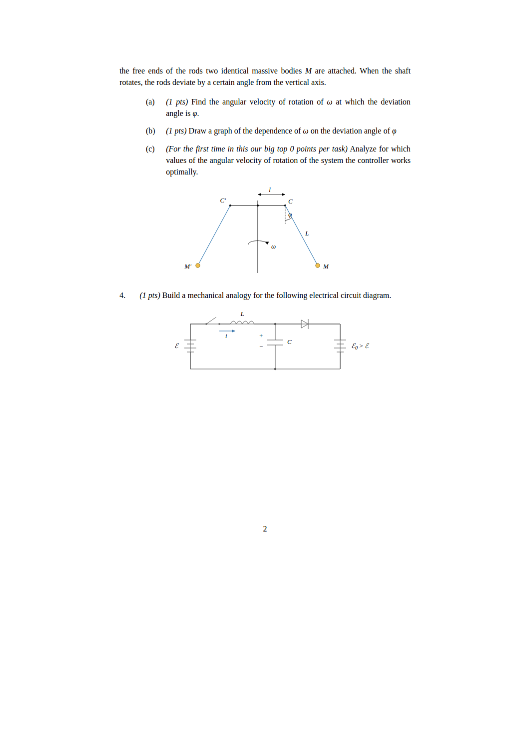the free ends of the rods two identical massive bodies M are attached. When the shaft rotates, the rods deviate by a certain angle from the vertical axis.
(a)(1 pts) Find the angular velocity of rotation of ω at which the deviation angle is φ.
(b)(1 pts) Draw a graph of the dependence of ω on the deviation angle of φ
(c)(For the first time in this our big top 0 points per task) Analyze for which values of the angular velocity of rotation of the system the controller works optimally.
l ω C′ C φ L M′ M
4.(1 pts) Build a mechanical analogy for the following electrical circuit diagram.
ℰ L i + − C ℰ0 > ℰ
2